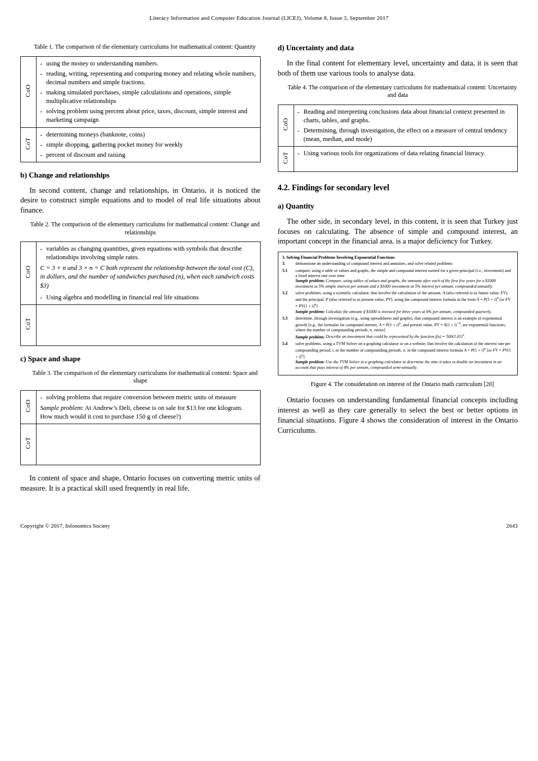Literacy Information and Computer Education Journal (LICEJ), Volume 8, Issue 3, September 2017
Table 1. The comparison of the elementary curriculums for mathematical content: Quantity
| CoO | using the money to understanding numbers. reading, writing, representing and comparing money and relating whole numbers, decimal numbers and simple fractions. making simulated purchases, simple calculations and operations, simple multiplicative relationships solving problem using percent about price, taxes, discount, simple interest and marketing campaign |
| CoT | determining moneys (banknote, coins) simple shopping, gathering pocket money for weekly percent of discount and raising |
b) Change and relationships
In second content, change and relationships, in Ontario, it is noticed the desire to construct simple equations and to model of real life situations about finance.
Table 2. The comparison of the elementary curriculums for mathematical content: Change and relationships
| CoO | variables as changing quantities, given equations with symbols that describe relationships involving simple rates. C = 3 × n and 3 × n = C both represent the relationship between the total cost (C), in dollars, and the number of sandwiches purchased (n), when each sandwich costs $3) Using algebra and modelling in financial real life situations |
| CoT | |
c) Space and shape
Table 3. The comparison of the elementary curriculums for mathematical content: Space and shape
| CoO | solving problems that require conversion between metric units of measure Sample problem : At Andrew’s Deli, cheese is on sale for $13 for one kilogram. How much would it cost to purchase 150 g of cheese?) |
| CoT | |
In content of space and shape, Ontario focuses on converting metric units of measure. It is a practical skill used frequently in real life.
d) Uncertainty and data
In the final content for elementary level, uncertainty and data, it is seen that both of them use various tools to analyse data.
Table 4. The comparison of the elementary curriculums for mathematical content: Uncertainty and data
| CoO | Reading and interpreting conclusions data about financial context presented in charts, tables, and graphs. Determining, through investigation, the effect on a measure of central tendency (mean, median, and mode) |
| CoT | Using various tools for organizations of data relating financial literacy. |
4.2. Findings for secondary level
a) Quantity
The other side, in secondary level, in this content, it is seen that Turkey just focuses on calculating. The absence of simple and compound interest, an important concept in the financial area, is a major deficiency for Turkey.
3. Solving Financial Problems Involving Exponential Functions
3.
demonstrate an understanding of compound interest and annuities, and solve related problems
3.1
compare, using a table of values and graphs, the simple and compound interest earned for a given principal (i.e., investment) and a fixed interest rate over time
Sample problem: Compare, using tables of values and graphs, the amounts after each of the first five years for a $1000 investment at 5% simple interest per annum and a $1000 investment at 5% interest per annum, compounded annually.
3.2
solve problems, using a scientific calculator, that involve the calculation of the amount, A (also referred to as future value, FV), and the principal, P (also referred to as present value, PV), using the compound interest formula in the form A = P(1 + i)n [or FV = PV(1 + i)n]
Sample problem: Calculate the amount if $1000 is invested for three years at 6% per annum, compounded quarterly.
3.3
determine, through investigation (e.g., using spreadsheets and graphs), that compound interest is an example of exponential growth [e.g., the formulas for compound interest, A = P(1 + i)n, and present value, PV = A(1 + i)−n, are exponential functions, where the number of compounding periods, n, varies]
Sample problem: Describe an investment that could be represented by the function f(x) = 500(1.01)x.
3.4
solve problems, using a TVM Solver on a graphing calculator or on a website, that involve the calculation of the interest rate per compounding period, i, or the number of compounding periods, n, in the compound interest formula A = P(1 + i)n [or FV = PV(1 + i)n]
Sample problem: Use the TVM Solver in a graphing calculator to determine the time it takes to double an investment in an account that pays interest of 4% per annum, compounded semi-annually.
Figure 4. The consideration on interest of the Ontario math curriculum [20]
Ontario focuses on understanding fundamental financial concepts including interest as well as they care generally to select the best or better options in financial situations. Figure 4 shows the consideration of interest in the Ontario Curriculums.
Copyright © 2017, Infonomics Society
2643